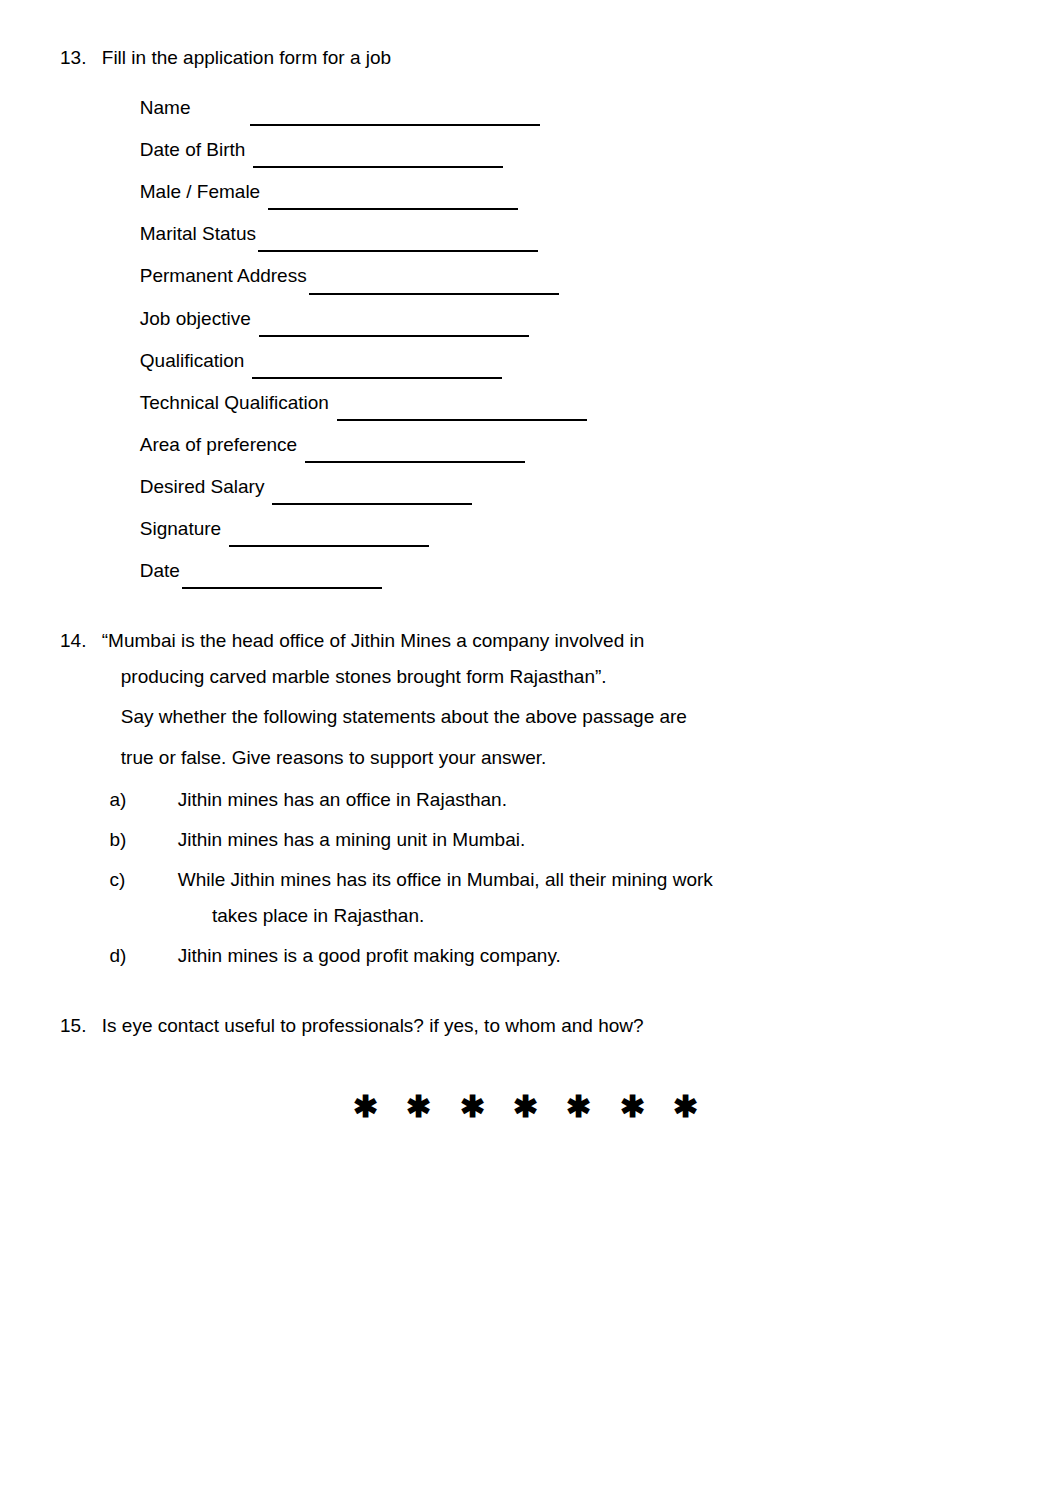13. Fill in the application form for a job
Name
Date of Birth
Male / Female
Marital Status
Permanent Address
Job objective
Qualification
Technical Qualification
Area of preference
Desired Salary
Signature
Date
14.“Mumbai is the head office of Jithin Mines a company involved in
producing carved marble stones brought form Rajasthan”.
Say whether the following statements about the above passage are
true or false. Give reasons to support your answer.
a) Jithin mines has an office in Rajasthan.
b) Jithin mines has a mining unit in Mumbai.
c) While Jithin mines has its office in Mumbai, all their mining work
takes place in Rajasthan.
d) Jithin mines is a good profit making company.
15. Is eye contact useful to professionals? if yes, to whom and how?
✱ ✱ ✱ ✱ ✱ ✱ ✱